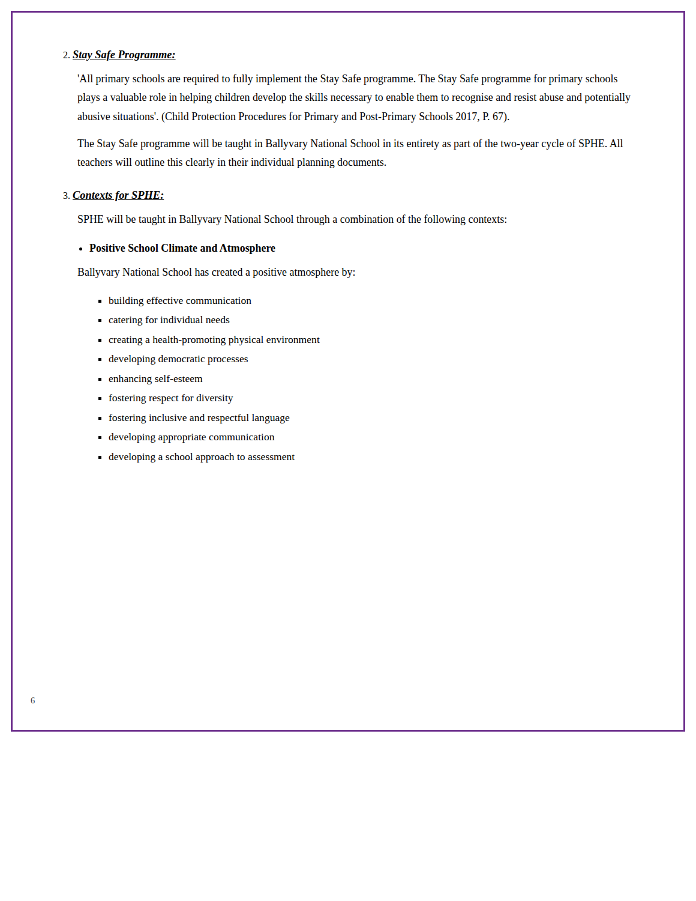Stay Safe Programme:
'All primary schools are required to fully implement the Stay Safe programme. The Stay Safe programme for primary schools plays a valuable role in helping children develop the skills necessary to enable them to recognise and resist abuse and potentially abusive situations'. (Child Protection Procedures for Primary and Post-Primary Schools 2017, P. 67).
The Stay Safe programme will be taught in Ballyvary National School in its entirety as part of the two-year cycle of SPHE. All teachers will outline this clearly in their individual planning documents.
Contexts for SPHE:
SPHE will be taught in Ballyvary National School through a combination of the following contexts:
Positive School Climate and Atmosphere
Ballyvary National School has created a positive atmosphere by:
building effective communication
catering for individual needs
creating a health-promoting physical environment
developing democratic processes
enhancing self-esteem
fostering respect for diversity
fostering inclusive and respectful language
developing appropriate communication
developing a school approach to assessment
6